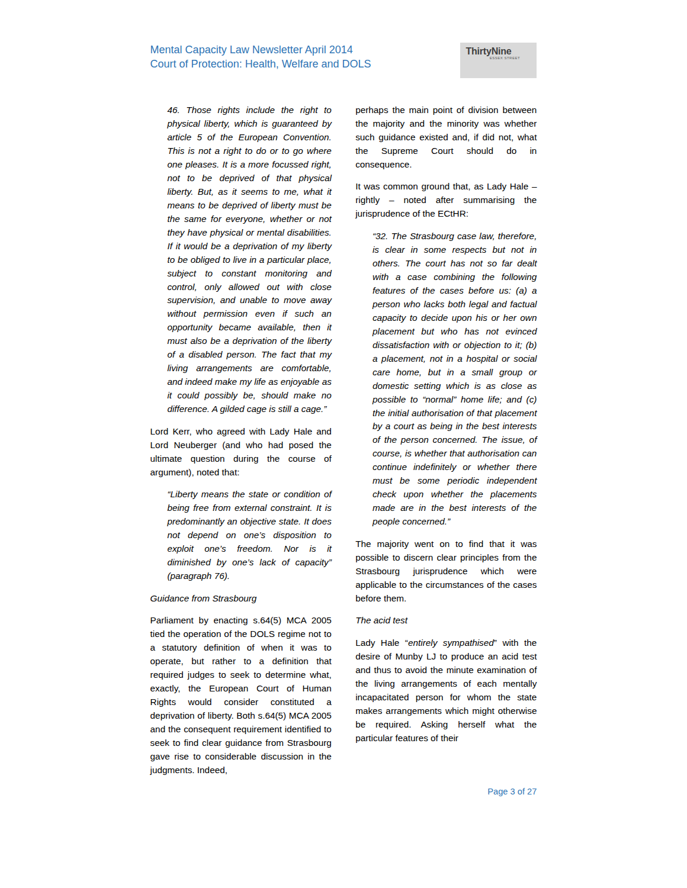Mental Capacity Law Newsletter April 2014
Court of Protection: Health, Welfare and DOLS
ThirtyNine ESSEX STREET
46. Those rights include the right to physical liberty, which is guaranteed by article 5 of the European Convention. This is not a right to do or to go where one pleases. It is a more focussed right, not to be deprived of that physical liberty. But, as it seems to me, what it means to be deprived of liberty must be the same for everyone, whether or not they have physical or mental disabilities. If it would be a deprivation of my liberty to be obliged to live in a particular place, subject to constant monitoring and control, only allowed out with close supervision, and unable to move away without permission even if such an opportunity became available, then it must also be a deprivation of the liberty of a disabled person. The fact that my living arrangements are comfortable, and indeed make my life as enjoyable as it could possibly be, should make no difference. A gilded cage is still a cage.”
Lord Kerr, who agreed with Lady Hale and Lord Neuberger (and who had posed the ultimate question during the course of argument), noted that:
“Liberty means the state or condition of being free from external constraint. It is predominantly an objective state. It does not depend on one’s disposition to exploit one’s freedom. Nor is it diminished by one’s lack of capacity” (paragraph 76).
Guidance from Strasbourg
Parliament by enacting s.64(5) MCA 2005 tied the operation of the DOLS regime not to a statutory definition of when it was to operate, but rather to a definition that required judges to seek to determine what, exactly, the European Court of Human Rights would consider constituted a deprivation of liberty. Both s.64(5) MCA 2005 and the consequent requirement identified to seek to find clear guidance from Strasbourg gave rise to considerable discussion in the judgments. Indeed,
perhaps the main point of division between the majority and the minority was whether such guidance existed and, if did not, what the Supreme Court should do in consequence.
It was common ground that, as Lady Hale – rightly – noted after summarising the jurisprudence of the ECtHR:
“32. The Strasbourg case law, therefore, is clear in some respects but not in others. The court has not so far dealt with a case combining the following features of the cases before us: (a) a person who lacks both legal and factual capacity to decide upon his or her own placement but who has not evinced dissatisfaction with or objection to it; (b) a placement, not in a hospital or social care home, but in a small group or domestic setting which is as close as possible to “normal” home life; and (c) the initial authorisation of that placement by a court as being in the best interests of the person concerned. The issue, of course, is whether that authorisation can continue indefinitely or whether there must be some periodic independent check upon whether the placements made are in the best interests of the people concerned.”
The majority went on to find that it was possible to discern clear principles from the Strasbourg jurisprudence which were applicable to the circumstances of the cases before them.
The acid test
Lady Hale “entirely sympathised” with the desire of Munby LJ to produce an acid test and thus to avoid the minute examination of the living arrangements of each mentally incapacitated person for whom the state makes arrangements which might otherwise be required. Asking herself what the particular features of their
Page 3 of 27